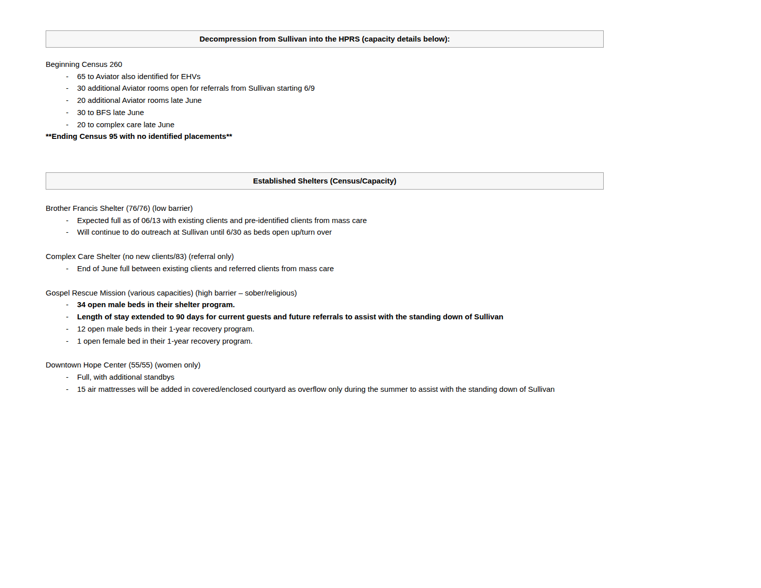Decompression from Sullivan into the HPRS (capacity details below):
Beginning Census 260
65 to Aviator also identified for EHVs
30 additional Aviator rooms open for referrals from Sullivan starting 6/9
20 additional Aviator rooms late June
30 to BFS late June
20 to complex care late June
**Ending Census 95 with no identified placements**
Established Shelters (Census/Capacity)
Brother Francis Shelter (76/76) (low barrier)
Expected full as of 06/13 with existing clients and pre-identified clients from mass care
Will continue to do outreach at Sullivan until 6/30 as beds open up/turn over
Complex Care Shelter (no new clients/83) (referral only)
End of June full between existing clients and referred clients from mass care
Gospel Rescue Mission (various capacities) (high barrier – sober/religious)
34 open male beds in their shelter program.
Length of stay extended to 90 days for current guests and future referrals to assist with the standing down of Sullivan
12 open male beds in their 1-year recovery program.
1 open female bed in their 1-year recovery program.
Downtown Hope Center (55/55) (women only)
Full, with additional standbys
15 air mattresses will be added in covered/enclosed courtyard as overflow only during the summer to assist with the standing down of Sullivan